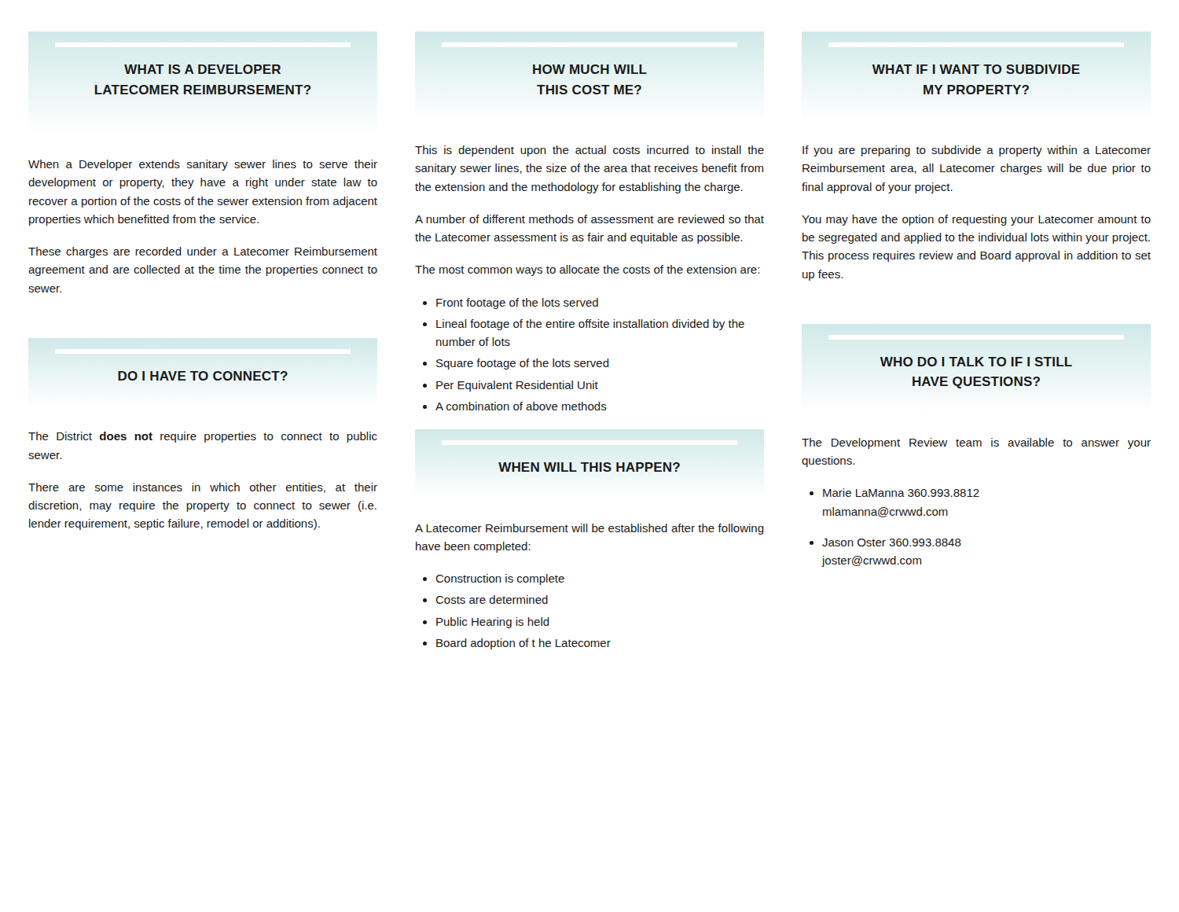What is a Developer
Latecomer Reimbursement?
When a Developer extends sanitary sewer lines to serve their development or property, they have a right under state law to recover a portion of the costs of the sewer extension from adjacent properties which benefitted from the service.
These charges are recorded under a Latecomer Reimbursement agreement and are collected at the time the properties connect to sewer.
Do I have to connect?
The District does not require properties to connect to public sewer.
There are some instances in which other entities, at their discretion, may require the property to connect to sewer (i.e. lender requirement, septic failure, remodel or additions).
How much will
this cost me?
This is dependent upon the actual costs incurred to install the sanitary sewer lines, the size of the area that receives benefit from the extension and the methodology for establishing the charge.
A number of different methods of assessment are reviewed so that the Latecomer assessment is as fair and equitable as possible.
The most common ways to allocate the costs of the extension are:
Front footage of the lots served
Lineal footage of the entire offsite installation divided by the number of lots
Square footage of the lots served
Per Equivalent Residential Unit
A combination of above methods
When will this happen?
A Latecomer Reimbursement will be established after the following have been completed:
Construction is complete
Costs are determined
Public Hearing is held
Board adoption of t he Latecomer
What if I want to subdivide
my property?
If you are preparing to subdivide a property within a Latecomer Reimbursement area, all Latecomer charges will be due prior to final approval of your project.
You may have the option of requesting your Latecomer amount to be segregated and applied to the individual lots within your project. This process requires review and Board approval in addition to set up fees.
Who do I talk to if I still
have questions?
The Development Review team is available to answer your questions.
Marie LaManna 360.993.8812
mlamanna@crwwd.com
Jason Oster 360.993.8848
joster@crwwd.com